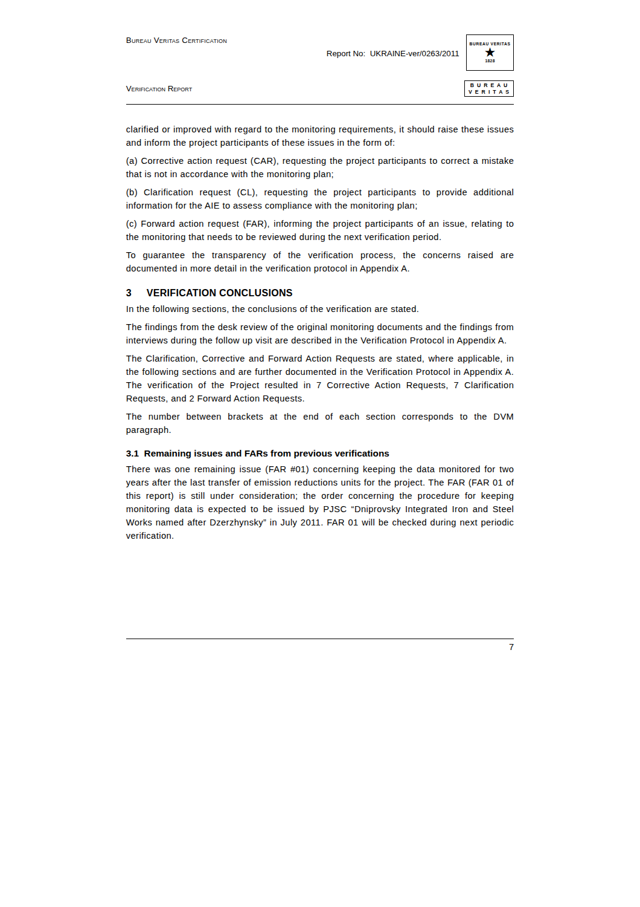Bureau Veritas Certification
BUREAU VERITAS ★ 1828
Report No: UKRAINE-ver/0263/2011
Verification Report B U R E A U V E R I T A S
clarified or improved with regard to the monitoring requirements, it should raise these issues and inform the project participants of these issues in the form of:
(a) Corrective action request (CAR), requesting the project participants to correct a mistake that is not in accordance with the monitoring plan;
(b) Clarification request (CL), requesting the project participants to provide additional information for the AIE to assess compliance with the monitoring plan;
(c) Forward action request (FAR), informing the project participants of an issue, relating to the monitoring that needs to be reviewed during the next verification period.
To guarantee the transparency of the verification process, the concerns raised are documented in more detail in the verification protocol in Appendix A.
3 VERIFICATION CONCLUSIONS
In the following sections, the conclusions of the verification are stated.
The findings from the desk review of the original monitoring documents and the findings from interviews during the follow up visit are described in the Verification Protocol in Appendix A.
The Clarification, Corrective and Forward Action Requests are stated, where applicable, in the following sections and are further documented in the Verification Protocol in Appendix A. The verification of the Project resulted in 7 Corrective Action Requests, 7 Clarification Requests, and 2 Forward Action Requests.
The number between brackets at the end of each section corresponds to the DVM paragraph.
3.1 Remaining issues and FARs from previous verifications
There was one remaining issue (FAR #01) concerning keeping the data monitored for two years after the last transfer of emission reductions units for the project. The FAR (FAR 01 of this report) is still under consideration; the order concerning the procedure for keeping monitoring data is expected to be issued by PJSC “Dniprovsky Integrated Iron and Steel Works named after Dzerzhynsky” in July 2011. FAR 01 will be checked during next periodic verification.
7